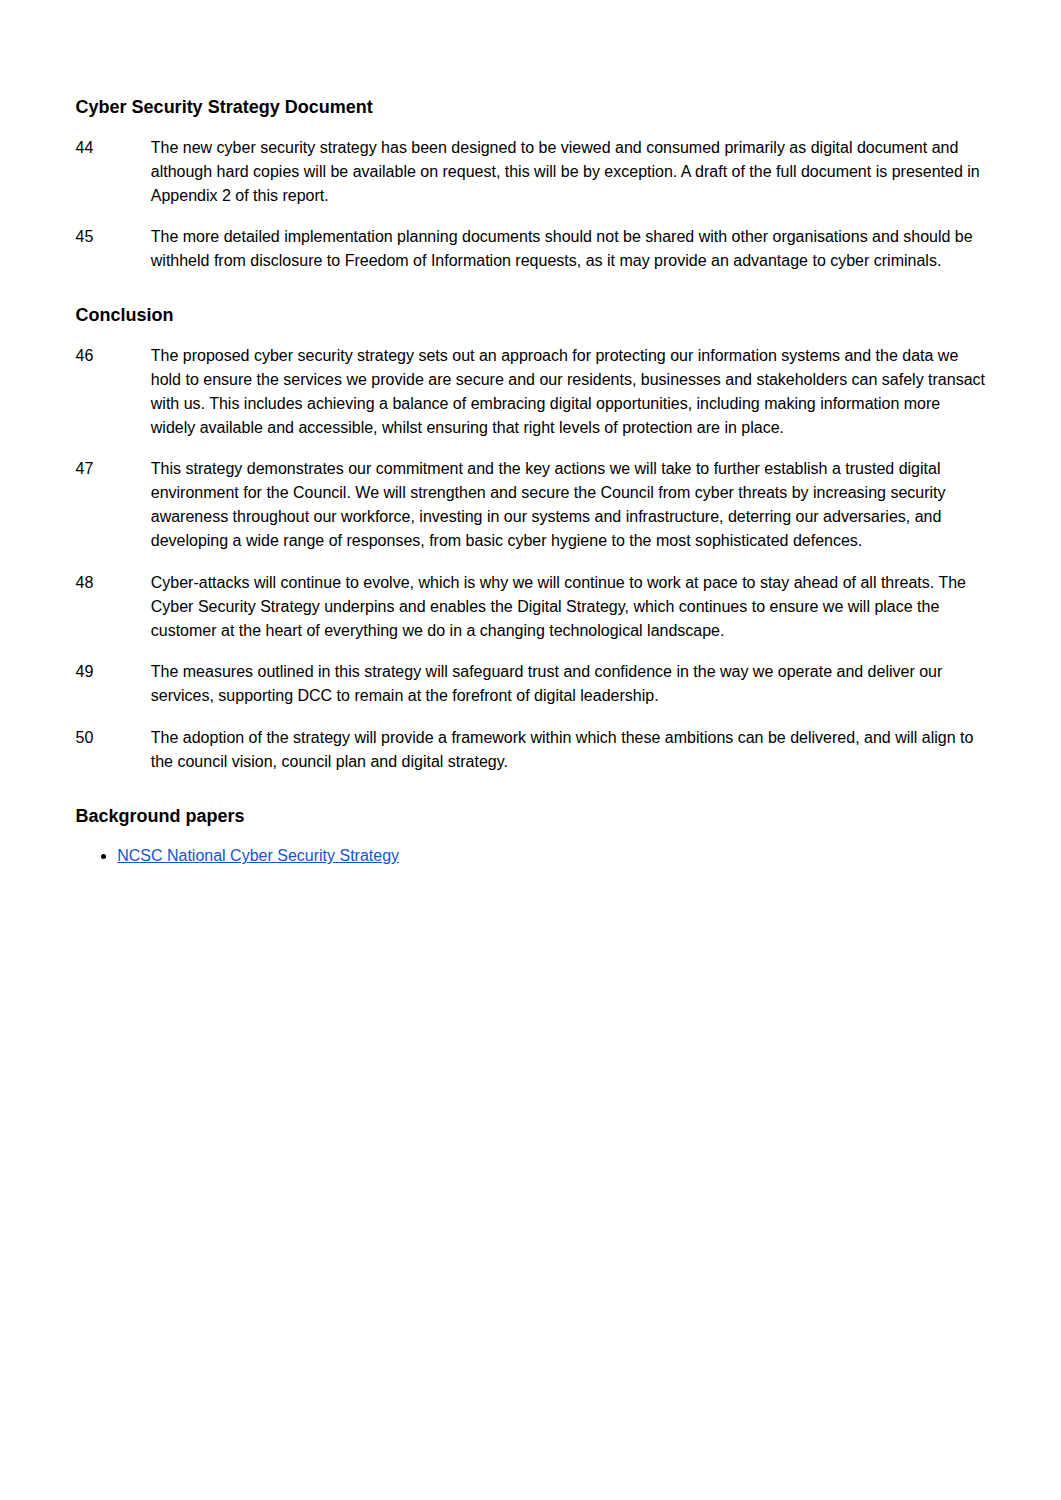Cyber Security Strategy Document
44 The new cyber security strategy has been designed to be viewed and consumed primarily as digital document and although hard copies will be available on request, this will be by exception. A draft of the full document is presented in Appendix 2 of this report.
45 The more detailed implementation planning documents should not be shared with other organisations and should be withheld from disclosure to Freedom of Information requests, as it may provide an advantage to cyber criminals.
Conclusion
46 The proposed cyber security strategy sets out an approach for protecting our information systems and the data we hold to ensure the services we provide are secure and our residents, businesses and stakeholders can safely transact with us. This includes achieving a balance of embracing digital opportunities, including making information more widely available and accessible, whilst ensuring that right levels of protection are in place.
47 This strategy demonstrates our commitment and the key actions we will take to further establish a trusted digital environment for the Council. We will strengthen and secure the Council from cyber threats by increasing security awareness throughout our workforce, investing in our systems and infrastructure, deterring our adversaries, and developing a wide range of responses, from basic cyber hygiene to the most sophisticated defences.
48 Cyber-attacks will continue to evolve, which is why we will continue to work at pace to stay ahead of all threats. The Cyber Security Strategy underpins and enables the Digital Strategy, which continues to ensure we will place the customer at the heart of everything we do in a changing technological landscape.
49 The measures outlined in this strategy will safeguard trust and confidence in the way we operate and deliver our services, supporting DCC to remain at the forefront of digital leadership.
50 The adoption of the strategy will provide a framework within which these ambitions can be delivered, and will align to the council vision, council plan and digital strategy.
Background papers
NCSC National Cyber Security Strategy